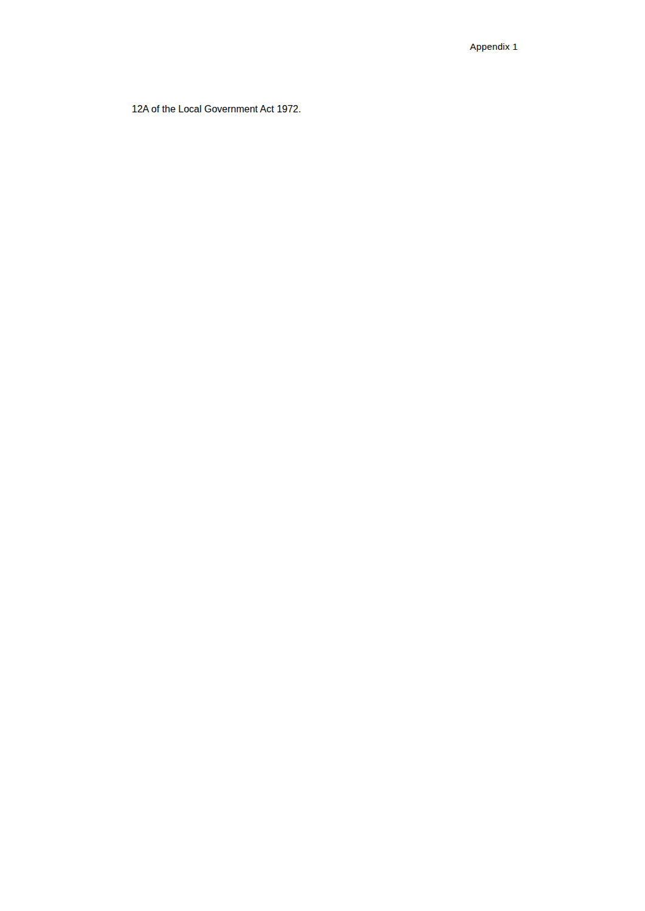Appendix 1
12A of the Local Government Act 1972.